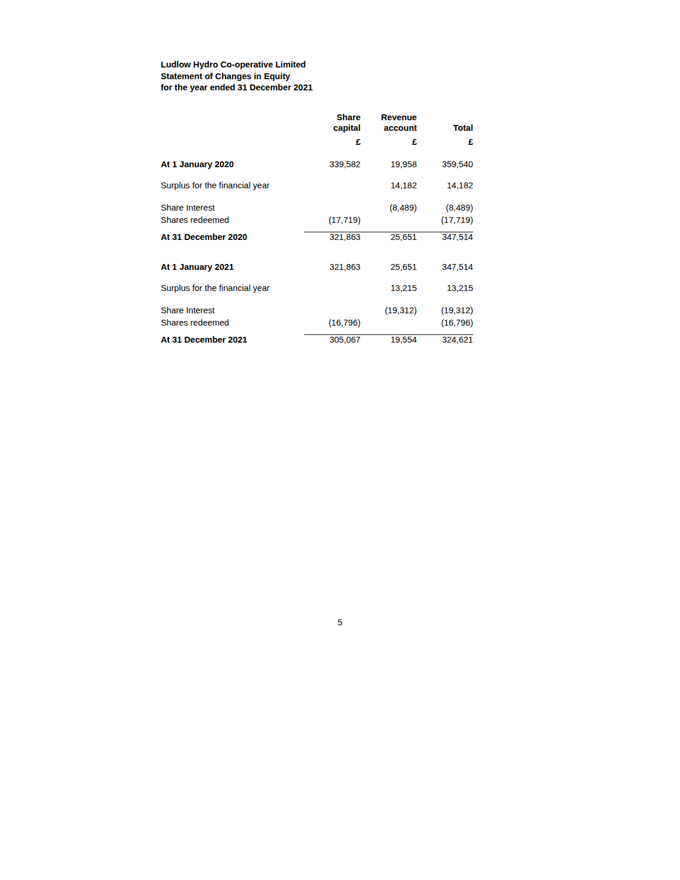Ludlow Hydro Co-operative Limited Statement of Changes in Equity for the year ended 31 December 2021
| | Share capital | Revenue account | Total |
| --- | --- | --- | --- |
| | £ | £ | £ |
| At 1 January 2020 | 339,582 | 19,958 | 359,540 |
| Surplus for the financial year | | 14,182 | 14,182 |
| Share Interest | | (8,489) | (8,489) |
| Shares redeemed | (17,719) | | (17,719) |
| At 31 December 2020 | 321,863 | 25,651 | 347,514 |
| At 1 January 2021 | 321,863 | 25,651 | 347,514 |
| Surplus for the financial year | | 13,215 | 13,215 |
| Share Interest | | (19,312) | (19,312) |
| Shares redeemed | (16,796) | | (16,796) |
| At 31 December 2021 | 305,067 | 19,554 | 324,621 |
5